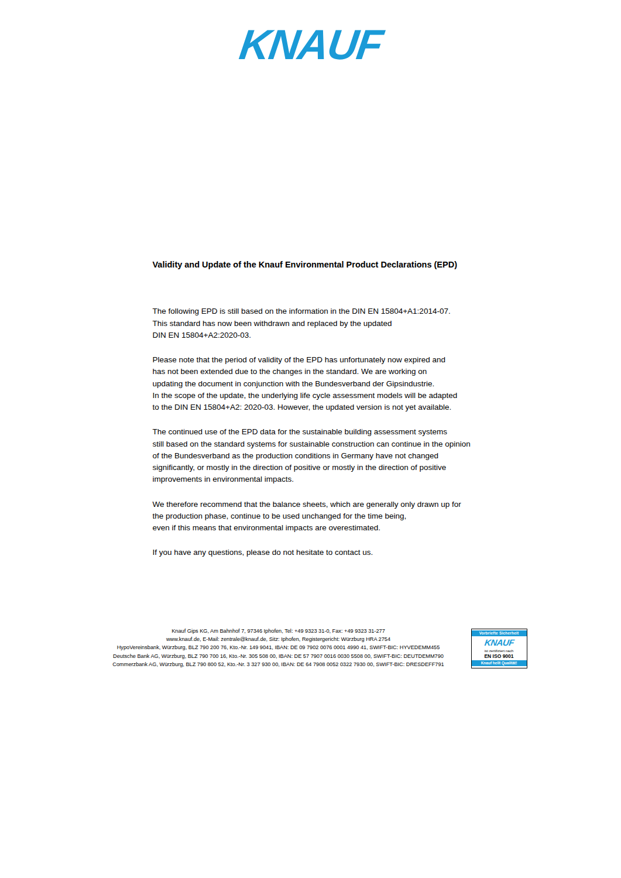KNAUF
Validity and Update of the Knauf Environmental Product Declarations (EPD)
The following EPD is still based on the information in the DIN EN 15804+A1:2014-07.
This standard has now been withdrawn and replaced by the updated
DIN EN 15804+A2:2020-03.
Please note that the period of validity of the EPD has unfortunately now expired and
has not been extended due to the changes in the standard. We are working on
updating the document in conjunction with the Bundesverband der Gipsindustrie.
In the scope of the update, the underlying life cycle assessment models will be adapted
to the DIN EN 15804+A2: 2020-03. However, the updated version is not yet available.
The continued use of the EPD data for the sustainable building assessment systems
still based on the standard systems for sustainable construction can continue in the opinion
of the Bundesverband as the production conditions in Germany have not changed
significantly, or mostly in the direction of positive or mostly in the direction of positive
improvements in environmental impacts.
We therefore recommend that the balance sheets, which are generally only drawn up for
the production phase, continue to be used unchanged for the time being,
even if this means that environmental impacts are overestimated.
If you have any questions, please do not hesitate to contact us.
Knauf Gips KG, Am Bahnhof 7, 97346 Iphofen, Tel: +49 9323 31-0, Fax: +49 9323 31-277
www.knauf.de, E-Mail: zentrale@knauf.de, Sitz: Iphofen, Registergericht: Würzburg HRA 2754
HypoVereinsbank, Würzburg, BLZ 790 200 76, Kto.-Nr. 149 9041, IBAN: DE 09 7902 0076 0001 4990 41, SWIFT-BIC: HYVEDEMM455
Deutsche Bank AG, Würzburg, BLZ 790 700 16, Kto.-Nr. 305 508 00, IBAN: DE 57 7907 0016 0030 5508 00, SWIFT-BIC: DEUTDEMM790
Commerzbank AG, Würzburg, BLZ 790 800 52, Kto.-Nr. 3 327 930 00, IBAN: DE 64 7908 0052 0322 7930 00, SWIFT-BIC: DRESDEFF791
Vorbriefte Sicherheit
KNAUF
ist zertifiziert nach
EN ISO 9001
Knauf hellt Qualität!